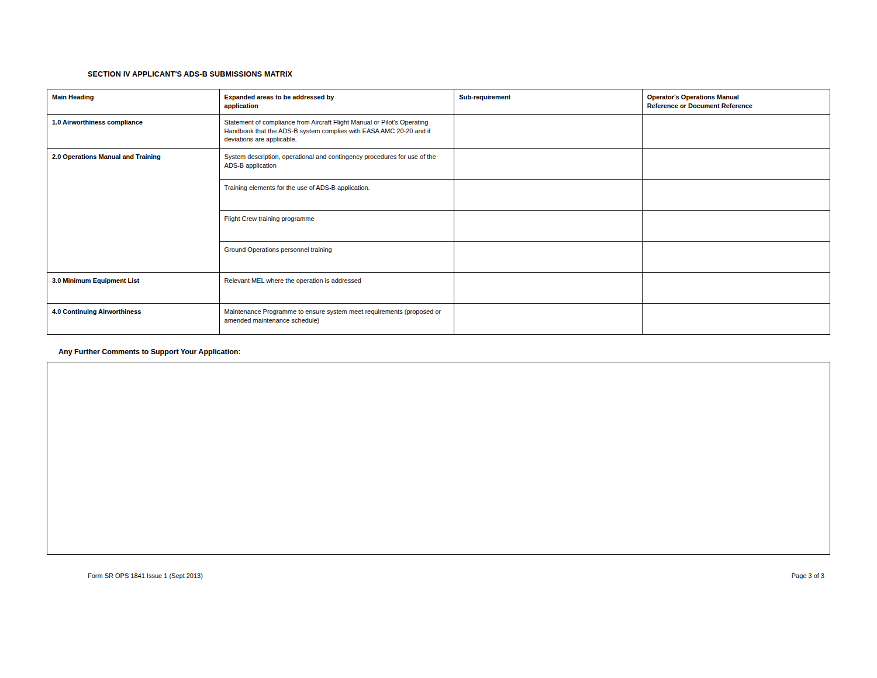SECTION IV APPLICANT'S ADS-B SUBMISSIONS MATRIX
| Main Heading | Expanded areas to be addressed by application | Sub-requirement | Operator's Operations Manual Reference or Document Reference |
| --- | --- | --- | --- |
| 1.0 Airworthiness compliance | Statement of compliance from Aircraft Flight Manual or Pilot's Operating Handbook that the ADS-B system complies with EASA AMC 20-20 and if deviations are applicable. | | |
| 2.0 Operations Manual and Training | System description, operational and contingency procedures for use of the ADS-B application | | |
| Training elements for the use of ADS-B application. | | |
| Flight Crew training programme | | |
| Ground Operations personnel training | | |
| 3.0 Minimum Equipment List | Relevant MEL where the operation is addressed | | |
| 4.0 Continuing Airworthiness | Maintenance Programme to ensure system meet requirements (proposed or amended maintenance schedule) | | |
Any Further Comments to Support Your Application:
Form SR OPS 1841 Issue 1 (Sept 2013)
Page 3 of 3